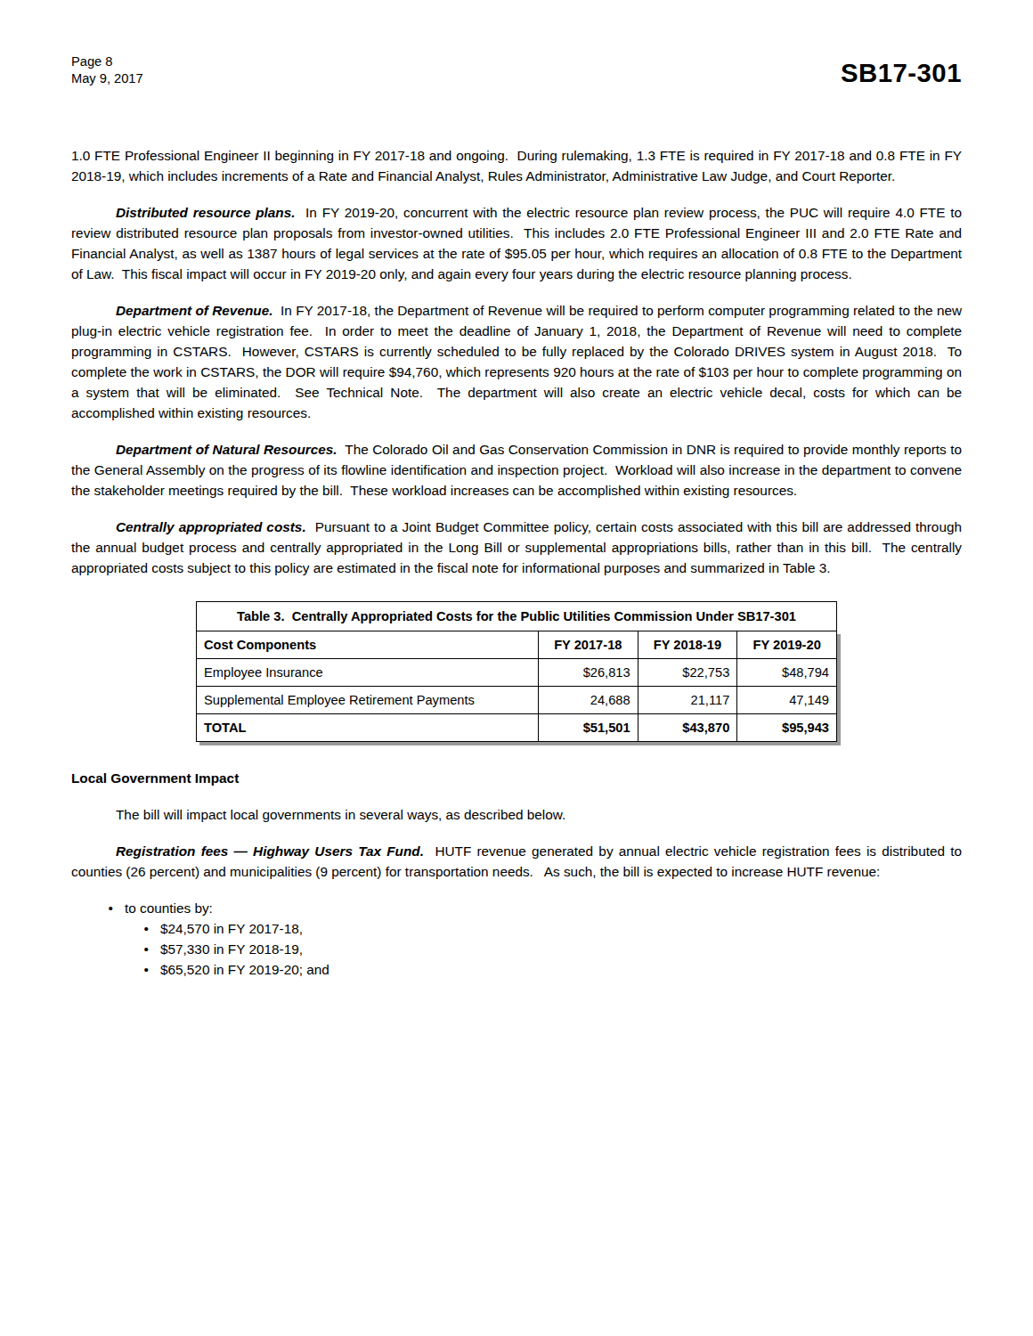Page 8
May 9, 2017
SB17-301
1.0 FTE Professional Engineer II beginning in FY 2017-18 and ongoing. During rulemaking, 1.3 FTE is required in FY 2017-18 and 0.8 FTE in FY 2018-19, which includes increments of a Rate and Financial Analyst, Rules Administrator, Administrative Law Judge, and Court Reporter.
Distributed resource plans. In FY 2019-20, concurrent with the electric resource plan review process, the PUC will require 4.0 FTE to review distributed resource plan proposals from investor-owned utilities. This includes 2.0 FTE Professional Engineer III and 2.0 FTE Rate and Financial Analyst, as well as 1387 hours of legal services at the rate of $95.05 per hour, which requires an allocation of 0.8 FTE to the Department of Law. This fiscal impact will occur in FY 2019-20 only, and again every four years during the electric resource planning process.
Department of Revenue. In FY 2017-18, the Department of Revenue will be required to perform computer programming related to the new plug-in electric vehicle registration fee. In order to meet the deadline of January 1, 2018, the Department of Revenue will need to complete programming in CSTARS. However, CSTARS is currently scheduled to be fully replaced by the Colorado DRIVES system in August 2018. To complete the work in CSTARS, the DOR will require $94,760, which represents 920 hours at the rate of $103 per hour to complete programming on a system that will be eliminated. See Technical Note. The department will also create an electric vehicle decal, costs for which can be accomplished within existing resources.
Department of Natural Resources. The Colorado Oil and Gas Conservation Commission in DNR is required to provide monthly reports to the General Assembly on the progress of its flowline identification and inspection project. Workload will also increase in the department to convene the stakeholder meetings required by the bill. These workload increases can be accomplished within existing resources.
Centrally appropriated costs. Pursuant to a Joint Budget Committee policy, certain costs associated with this bill are addressed through the annual budget process and centrally appropriated in the Long Bill or supplemental appropriations bills, rather than in this bill. The centrally appropriated costs subject to this policy are estimated in the fiscal note for informational purposes and summarized in Table 3.
Table 3. Centrally Appropriated Costs for the Public Utilities Commission Under SB17-301
| Cost Components | FY 2017-18 | FY 2018-19 | FY 2019-20 |
| --- | --- | --- | --- |
| Employee Insurance | $26,813 | $22,753 | $48,794 |
| Supplemental Employee Retirement Payments | 24,688 | 21,117 | 47,149 |
| TOTAL | $51,501 | $43,870 | $95,943 |
Local Government Impact
The bill will impact local governments in several ways, as described below.
Registration fees — Highway Users Tax Fund. HUTF revenue generated by annual electric vehicle registration fees is distributed to counties (26 percent) and municipalities (9 percent) for transportation needs. As such, the bill is expected to increase HUTF revenue:
to counties by:
$24,570 in FY 2017-18,
$57,330 in FY 2018-19,
$65,520 in FY 2019-20; and